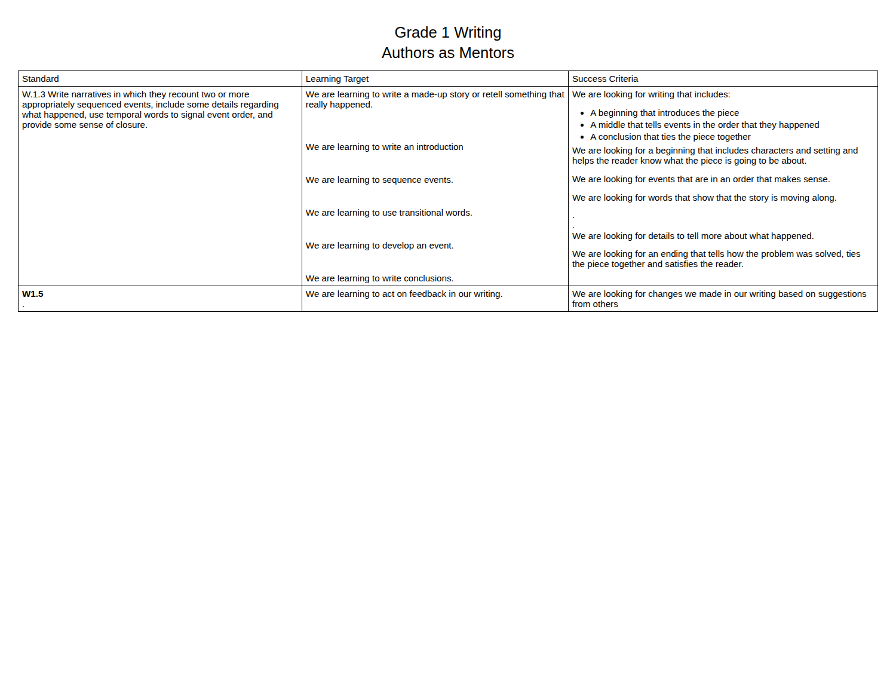Grade 1 Writing
Authors as Mentors
| Standard | Learning Target | Success Criteria |
| --- | --- | --- |
| W.1.3 Write narratives in which they recount two or more appropriately sequenced events, include some details regarding what happened, use temporal words to signal event order, and provide some sense of closure. | We are learning to write a made-up story or retell something that really happened. We are learning to write an introduction We are learning to sequence events. We are learning to use transitional words. We are learning to develop an event. We are learning to write conclusions. | We are looking for writing that includes: A beginning that introduces the piece A middle that tells events in the order that they happened A conclusion that ties the piece together We are looking for a beginning that includes characters and setting and helps the reader know what the piece is going to be about. We are looking for events that are in an order that makes sense. We are looking for words that show that the story is moving along. . . We are looking for details to tell more about what happened. We are looking for an ending that tells how the problem was solved, ties the piece together and satisfies the reader. |
| W1.5 . | We are learning to act on feedback in our writing. | We are looking for changes we made in our writing based on suggestions from others |